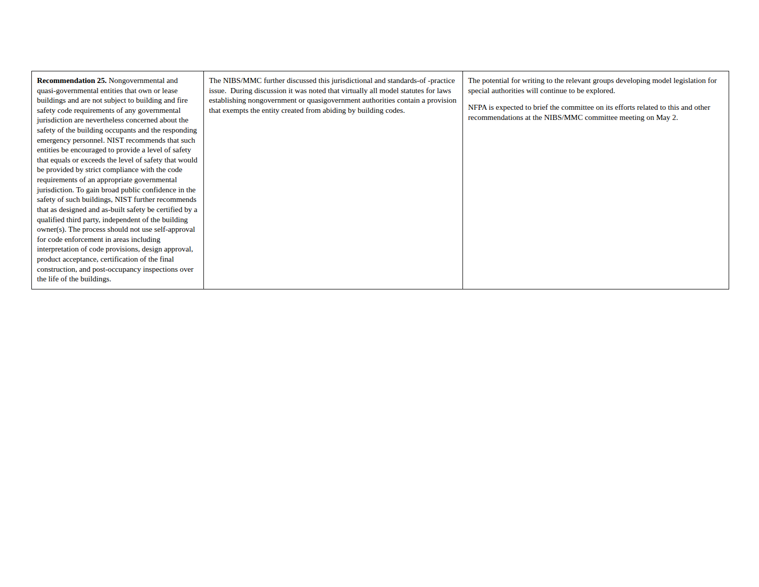| Recommendation 25. Nongovernmental and quasi-governmental entities that own or lease buildings and are not subject to building and fire safety code requirements of any governmental jurisdiction are nevertheless concerned about the safety of the building occupants and the responding emergency personnel. NIST recommends that such entities be encouraged to provide a level of safety that equals or exceeds the level of safety that would be provided by strict compliance with the code requirements of an appropriate governmental jurisdiction. To gain broad public confidence in the safety of such buildings, NIST further recommends that as designed and as-built safety be certified by a qualified third party, independent of the building owner(s). The process should not use self-approval for code enforcement in areas including interpretation of code provisions, design approval, product acceptance, certification of the final construction, and post-occupancy inspections over the life of the buildings. | The NIBS/MMC further discussed this jurisdictional and standards-of -practice issue. During discussion it was noted that virtually all model statutes for laws establishing nongovernment or quasigovernment authorities contain a provision that exempts the entity created from abiding by building codes. | The potential for writing to the relevant groups developing model legislation for special authorities will continue to be explored. NFPA is expected to brief the committee on its efforts related to this and other recommendations at the NIBS/MMC committee meeting on May 2. |